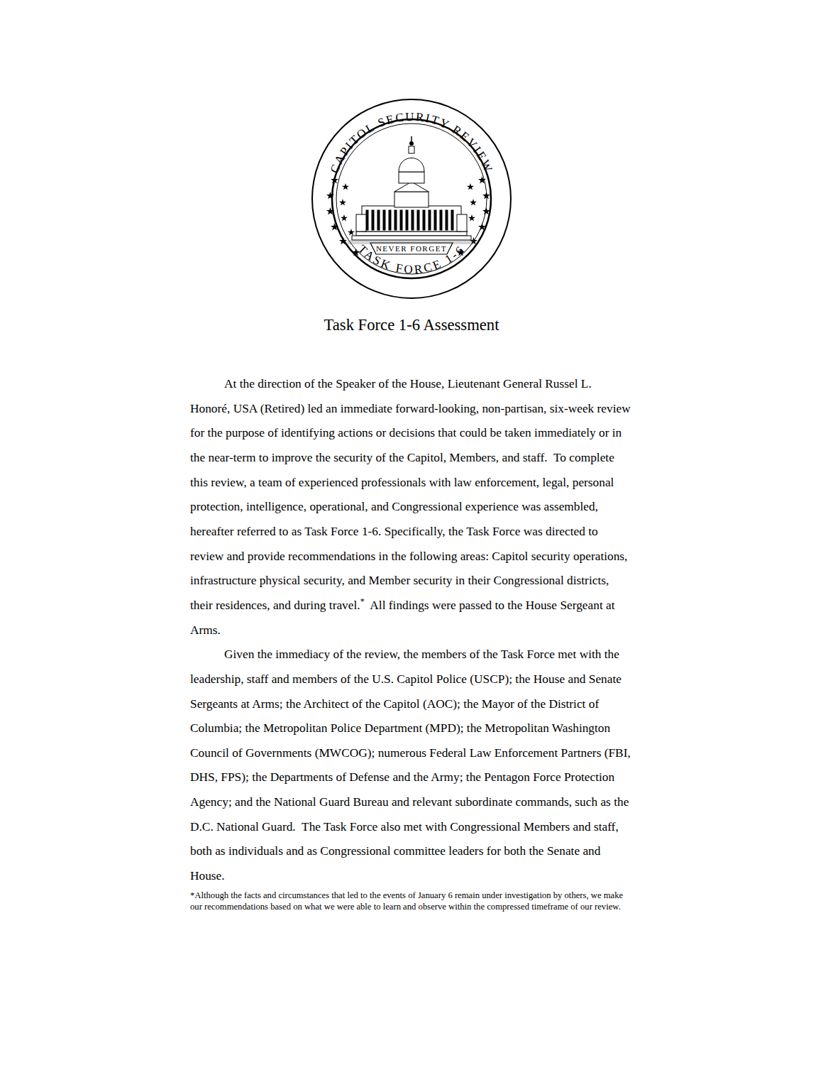Capitol Security Review — Never Forget — Task Force 1-6 CAPITOL SECURITY REVIEW TASK FORCE 1-6 NEVER FORGET
Task Force 1-6 Assessment
At the direction of the Speaker of the House, Lieutenant General Russel L. Honoré, USA (Retired) led an immediate forward-looking, non-partisan, six-week review for the purpose of identifying actions or decisions that could be taken immediately or in the near-term to improve the security of the Capitol, Members, and staff. To complete this review, a team of experienced professionals with law enforcement, legal, personal protection, intelligence, operational, and Congressional experience was assembled, hereafter referred to as Task Force 1-6. Specifically, the Task Force was directed to review and provide recommendations in the following areas: Capitol security operations, infrastructure physical security, and Member security in their Congressional districts, their residences, and during travel.* All findings were passed to the House Sergeant at Arms.
Given the immediacy of the review, the members of the Task Force met with the leadership, staff and members of the U.S. Capitol Police (USCP); the House and Senate Sergeants at Arms; the Architect of the Capitol (AOC); the Mayor of the District of Columbia; the Metropolitan Police Department (MPD); the Metropolitan Washington Council of Governments (MWCOG); numerous Federal Law Enforcement Partners (FBI, DHS, FPS); the Departments of Defense and the Army; the Pentagon Force Protection Agency; and the National Guard Bureau and relevant subordinate commands, such as the D.C. National Guard. The Task Force also met with Congressional Members and staff, both as individuals and as Congressional committee leaders for both the Senate and House.
*Although the facts and circumstances that led to the events of January 6 remain under investigation by others, we make our recommendations based on what we were able to learn and observe within the compressed timeframe of our review.